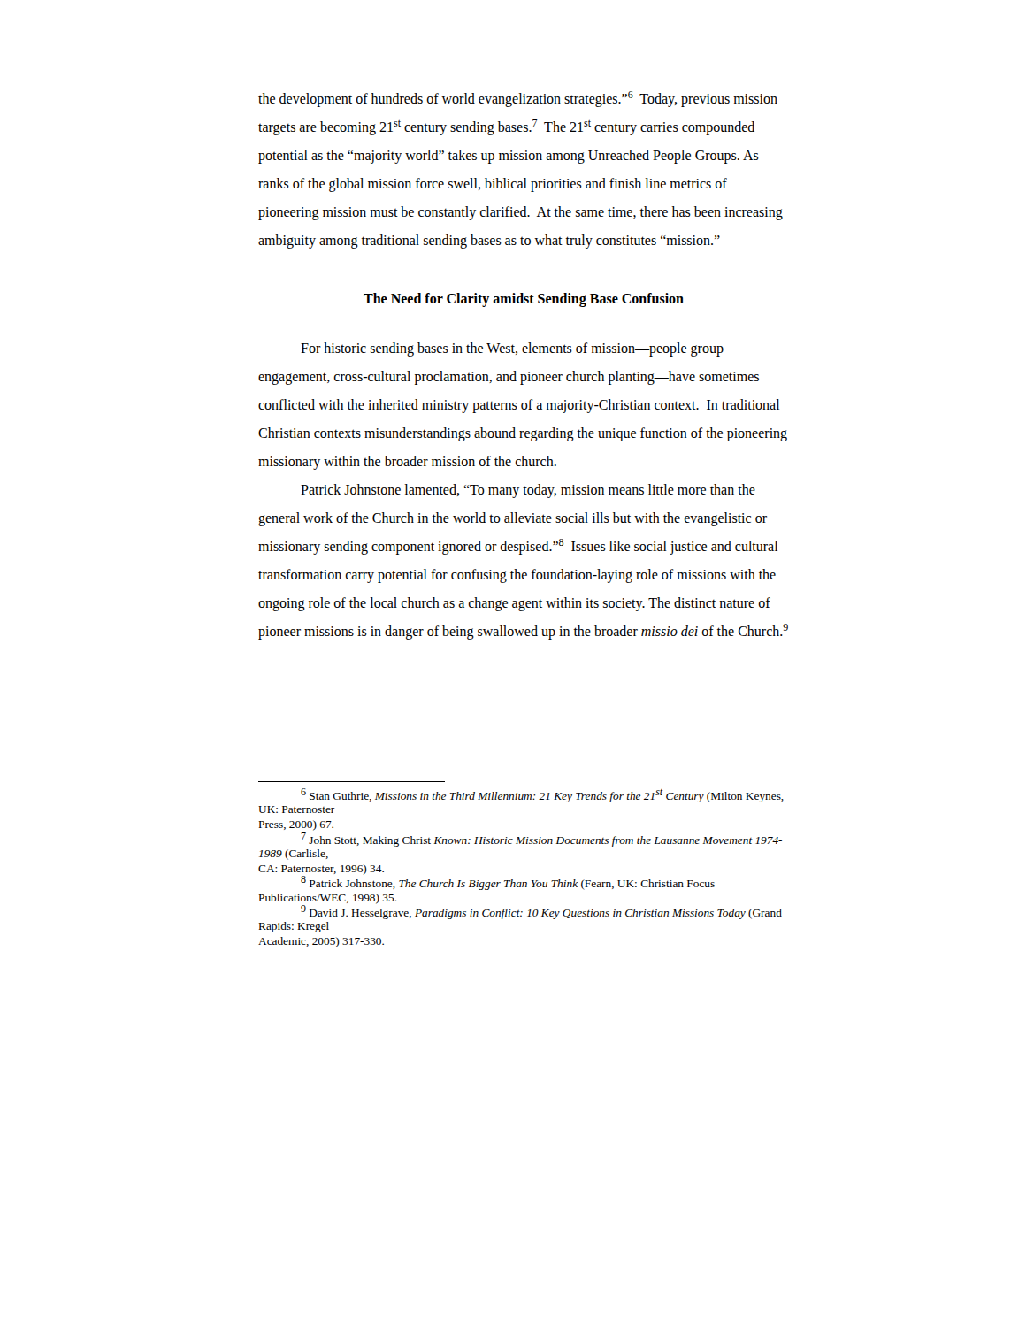the development of hundreds of world evangelization strategies.”6 Today, previous mission targets are becoming 21st century sending bases.7 The 21st century carries compounded potential as the “majority world” takes up mission among Unreached People Groups. As ranks of the global mission force swell, biblical priorities and finish line metrics of pioneering mission must be constantly clarified. At the same time, there has been increasing ambiguity among traditional sending bases as to what truly constitutes “mission.”
The Need for Clarity amidst Sending Base Confusion
For historic sending bases in the West, elements of mission—people group engagement, cross-cultural proclamation, and pioneer church planting—have sometimes conflicted with the inherited ministry patterns of a majority-Christian context. In traditional Christian contexts misunderstandings abound regarding the unique function of the pioneering missionary within the broader mission of the church.
Patrick Johnstone lamented, “To many today, mission means little more than the general work of the Church in the world to alleviate social ills but with the evangelistic or missionary sending component ignored or despised.”8 Issues like social justice and cultural transformation carry potential for confusing the foundation-laying role of missions with the ongoing role of the local church as a change agent within its society. The distinct nature of pioneer missions is in danger of being swallowed up in the broader missio dei of the Church.9
6 Stan Guthrie, Missions in the Third Millennium: 21 Key Trends for the 21st Century (Milton Keynes, UK: Paternoster
Press, 2000) 67.
7 John Stott, Making Christ Known: Historic Mission Documents from the Lausanne Movement 1974-1989 (Carlisle,
CA: Paternoster, 1996) 34.
8 Patrick Johnstone, The Church Is Bigger Than You Think (Fearn, UK: Christian Focus Publications/WEC, 1998) 35.
9 David J. Hesselgrave, Paradigms in Conflict: 10 Key Questions in Christian Missions Today (Grand Rapids: Kregel
Academic, 2005) 317-330.